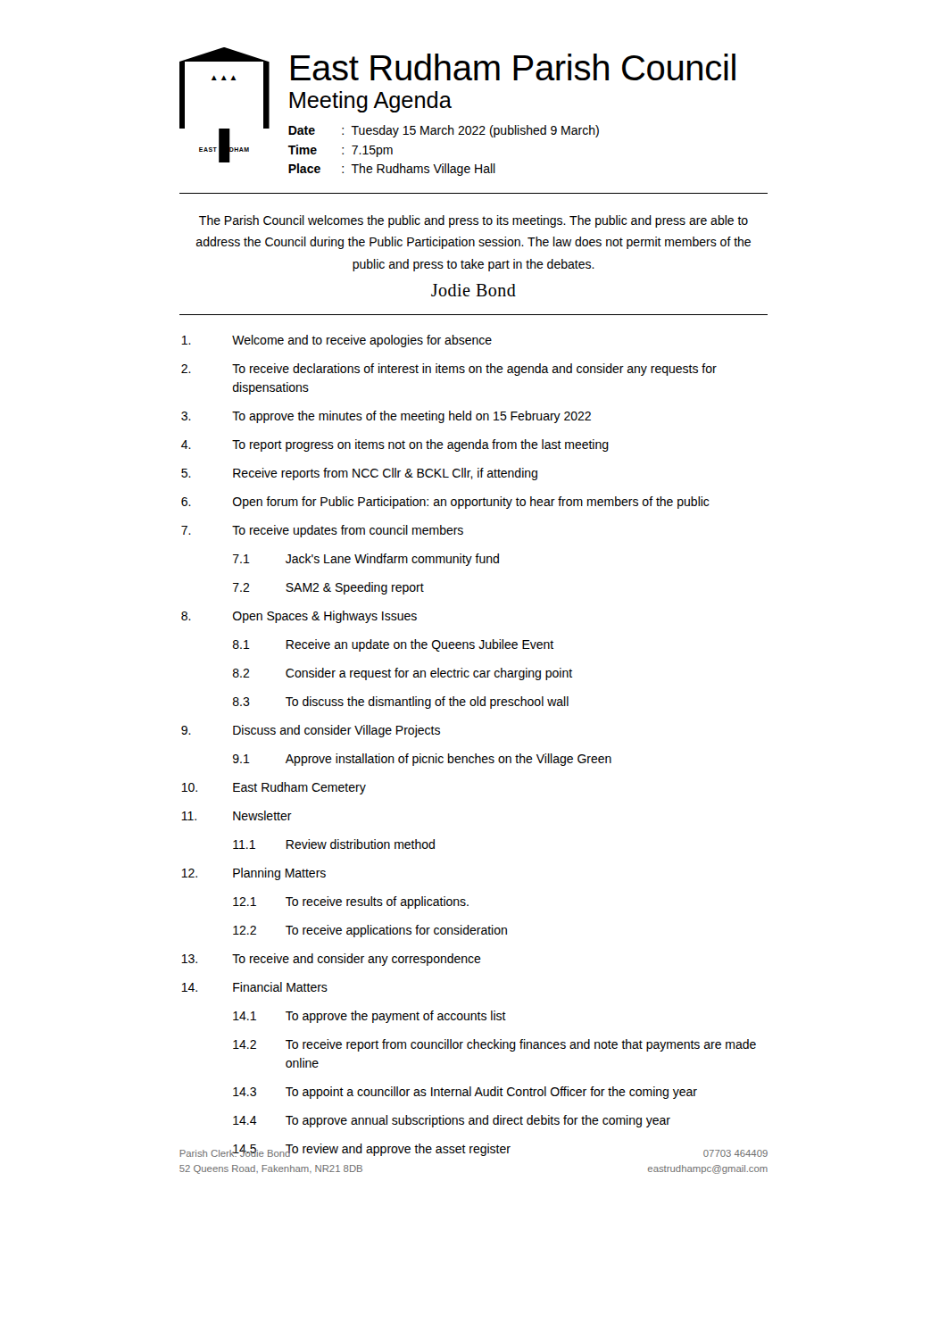▲▲▲
EAST RUDHAM
East Rudham Parish Council
Meeting Agenda
Date: Tuesday 15 March 2022 (published 9 March)
Time: 7.15pm
Place: The Rudhams Village Hall
The Parish Council welcomes the public and press to its meetings. The public and press are able to address the Council during the Public Participation session. The law does not permit members of the public and press to take part in the debates.
Jodie Bond
1.
Welcome and to receive apologies for absence
2.
To receive declarations of interest in items on the agenda and consider any requests for dispensations
3.
To approve the minutes of the meeting held on 15 February 2022
4.
To report progress on items not on the agenda from the last meeting
5.
Receive reports from NCC Cllr & BCKL Cllr, if attending
6.
Open forum for Public Participation: an opportunity to hear from members of the public
7.
To receive updates from council members
7.1
Jack's Lane Windfarm community fund
7.2
SAM2 & Speeding report
8.
Open Spaces & Highways Issues
8.1
Receive an update on the Queens Jubilee Event
8.2
Consider a request for an electric car charging point
8.3
To discuss the dismantling of the old preschool wall
9.
Discuss and consider Village Projects
9.1
Approve installation of picnic benches on the Village Green
10.
East Rudham Cemetery
11.
Newsletter
11.1
Review distribution method
12.
Planning Matters
12.1
To receive results of applications.
12.2
To receive applications for consideration
13.
To receive and consider any correspondence
14.
Financial Matters
14.1
To approve the payment of accounts list
14.2
To receive report from councillor checking finances and note that payments are made online
14.3
To appoint a councillor as Internal Audit Control Officer for the coming year
14.4
To approve annual subscriptions and direct debits for the coming year
14.5
To review and approve the asset register
Parish Clerk: Jodie Bond
52 Queens Road, Fakenham, NR21 8DB
07703 464409
eastrudhampc@gmail.com